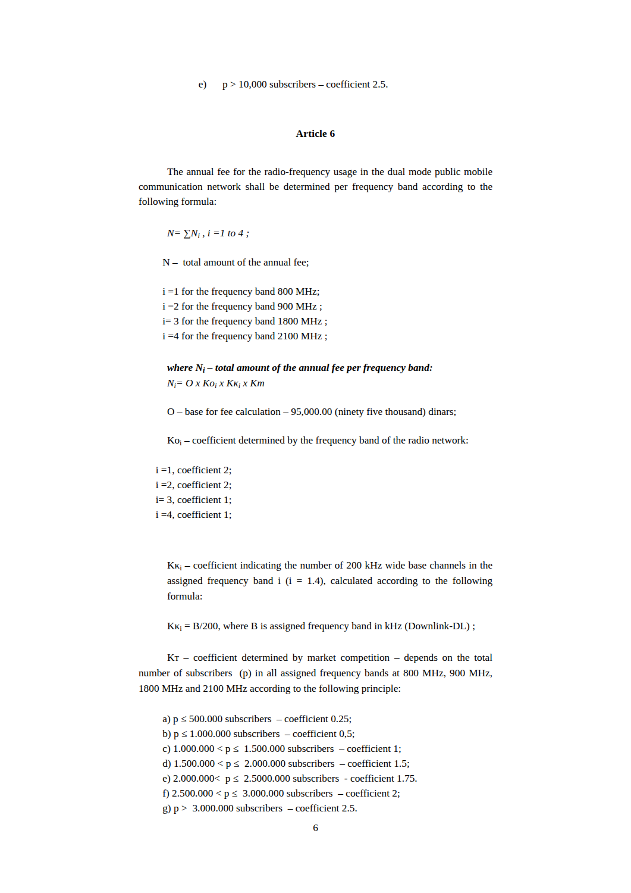e) p > 10,000 subscribers – coefficient 2.5.
Article 6
The annual fee for the radio-frequency usage in the dual mode public mobile communication network shall be determined per frequency band according to the following formula:
N= ∑Ni , i =1 to 4 ;
N – total amount of the annual fee;
i =1 for the frequency band 800 MHz;
i =2 for the frequency band 900 MHz ;
i= 3 for the frequency band 1800 MHz ;
i =4 for the frequency band 2100 MHz ;
where Ni – total amount of the annual fee per frequency band:
Ni= O x Koi x Kκi x Km
O – base for fee calculation – 95,000.00 (ninety five thousand) dinars;
Koi – coefficient determined by the frequency band of the radio network:
i =1, coefficient 2;
i =2, coefficient 2;
i= 3, coefficient 1;
i =4, coefficient 1;
Kκi – coefficient indicating the number of 200 kHz wide base channels in the assigned frequency band i (i = 1.4), calculated according to the following formula:
Kκi = B/200, where B is assigned frequency band in kHz (Downlink-DL) ;
Kт – coefficient determined by market competition – depends on the total number of subscribers (p) in all assigned frequency bands at 800 MHz, 900 MHz, 1800 MHz and 2100 MHz according to the following principle:
a) p ≤ 500.000 subscribers – coefficient 0.25;
b) p ≤ 1.000.000 subscribers – coefficient 0,5;
c) 1.000.000 < p ≤ 1.500.000 subscribers – coefficient 1;
d) 1.500.000 < p ≤ 2.000.000 subscribers – coefficient 1.5;
e) 2.000.000< p ≤ 2.5000.000 subscribers - coefficient 1.75.
f) 2.500.000 < p ≤ 3.000.000 subscribers – coefficient 2;
g) p > 3.000.000 subscribers – coefficient 2.5.
6